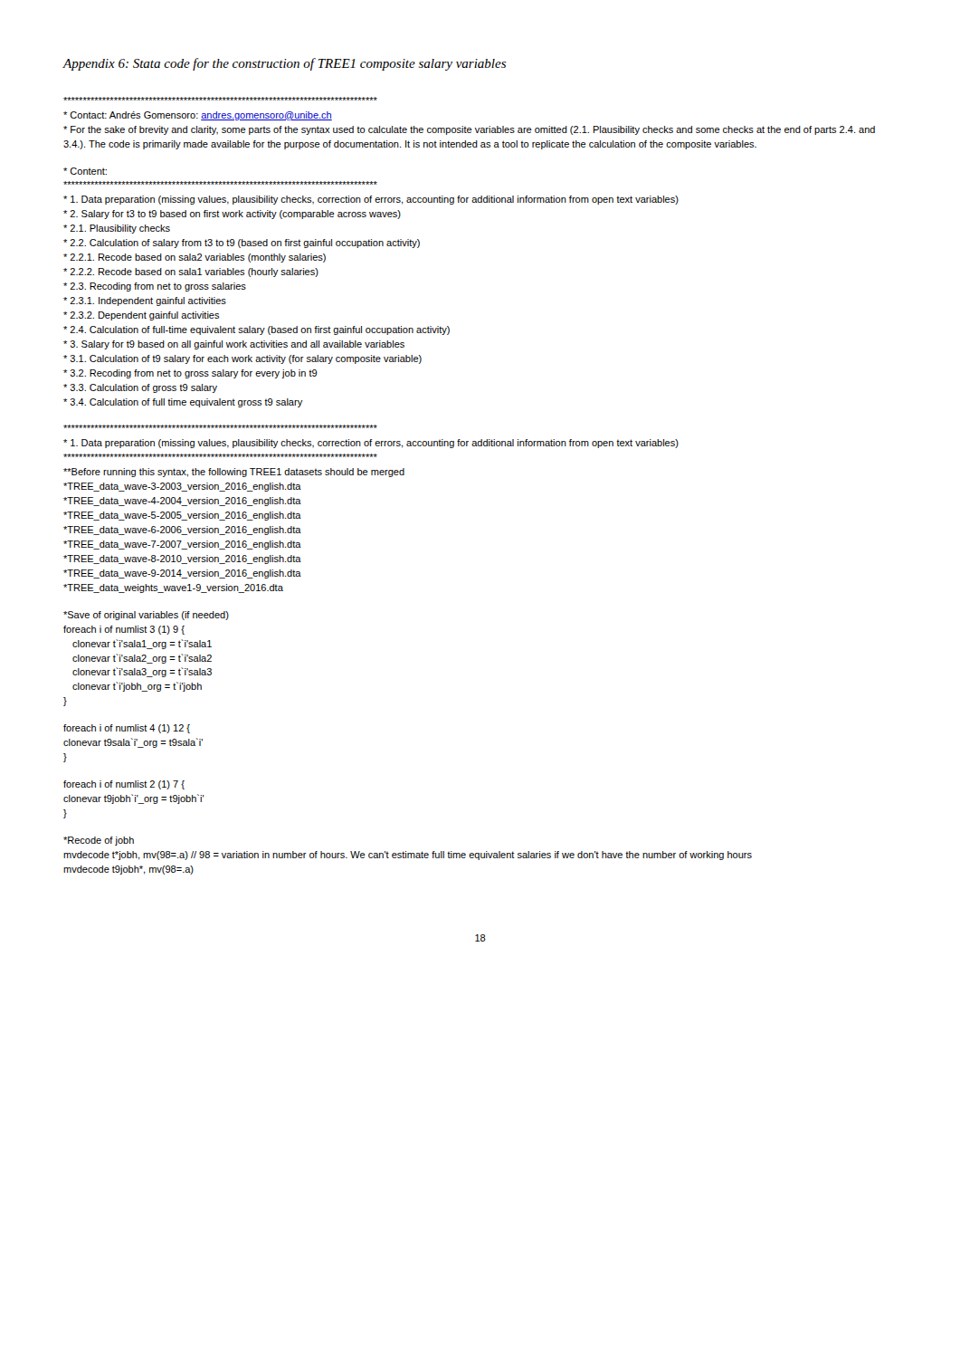Appendix 6: Stata code for the construction of TREE1 composite salary variables
*********************************************************************************
* Contact: Andrés Gomensoro: andres.gomensoro@unibe.ch
* For the sake of brevity and clarity, some parts of the syntax used to calculate the composite variables are omitted (2.1. Plausibility checks and some checks at the end of parts 2.4. and 3.4.). The code is primarily made available for the purpose of documentation. It is not intended as a tool to replicate the calculation of the composite variables.
* Content:
*********************************************************************************
* 1. Data preparation (missing values, plausibility checks, correction of errors, accounting for additional information from open text variables)
* 2. Salary for t3 to t9 based on first work activity (comparable across waves)
* 2.1. Plausibility checks
* 2.2. Calculation of salary from t3 to t9 (based on first gainful occupation activity)
* 2.2.1. Recode based on sala2 variables (monthly salaries)
* 2.2.2. Recode based on sala1 variables (hourly salaries)
* 2.3. Recoding from net to gross salaries
* 2.3.1. Independent gainful activities
* 2.3.2. Dependent gainful activities
* 2.4. Calculation of full-time equivalent salary (based on first gainful occupation activity)
* 3. Salary for t9 based on all gainful work activities and all available variables
* 3.1. Calculation of t9 salary for each work activity (for salary composite variable)
* 3.2. Recoding from net to gross salary for every job in t9
* 3.3. Calculation of gross t9 salary
* 3.4. Calculation of full time equivalent gross t9 salary
*********************************************************************************
* 1. Data preparation (missing values, plausibility checks, correction of errors, accounting for additional information from open text variables)
*********************************************************************************
**Before running this syntax, the following TREE1 datasets should be merged
*TREE_data_wave-3-2003_version_2016_english.dta
*TREE_data_wave-4-2004_version_2016_english.dta
*TREE_data_wave-5-2005_version_2016_english.dta
*TREE_data_wave-6-2006_version_2016_english.dta
*TREE_data_wave-7-2007_version_2016_english.dta
*TREE_data_wave-8-2010_version_2016_english.dta
*TREE_data_wave-9-2014_version_2016_english.dta
*TREE_data_weights_wave1-9_version_2016.dta
*Save of original variables (if needed)
foreach i of numlist 3 (1) 9 {
clonevar t`i'sala1_org = t`i'sala1
clonevar t`i'sala2_org = t`i'sala2
clonevar t`i'sala3_org = t`i'sala3
clonevar t`i'jobh_org = t`i'jobh
}
foreach i of numlist 4 (1) 12 {
clonevar t9sala`i'_org = t9sala`i'
}
foreach i of numlist 2 (1) 7 {
clonevar t9jobh`i'_org = t9jobh`i'
}
*Recode of jobh
mvdecode t*jobh, mv(98=.a) // 98 = variation in number of hours. We can't estimate full time equivalent salaries if we don't have the number of working hours
mvdecode t9jobh*, mv(98=.a)
18